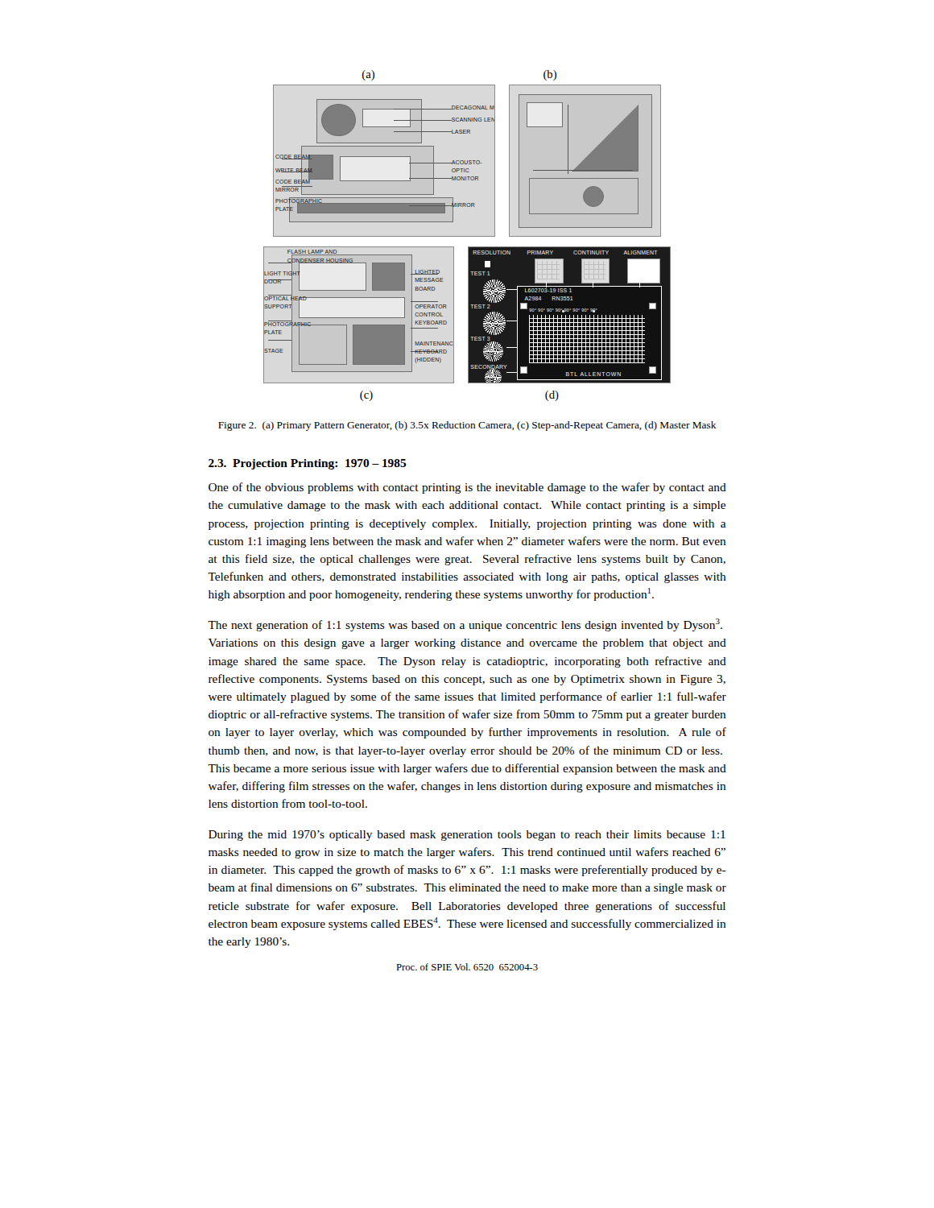(a) (b)
DECAGONAL MIRROR
SCANNING LENS
LASER
CODE BEAM
WRITE BEAM
CODE BEAM
MIRROR
PHOTOGRAPHIC
PLATE
ACOUSTO-
OPTIC
MONITOR
MIRROR
FLASH LAMP AND
CONDENSER HOUSING
LIGHT TIGHT
DOOR
OPTICAL HEAD
SUPPORT
PHOTOGRAPHIC
PLATE
STAGE
LIGHTED
MESSAGE
BOARD
OPERATOR
CONTROL
KEYBOARD
MAINTENANCE
KEYBOARD
(HIDDEN)
RESOLUTION
PRIMARY
CONTINUITY
ALIGNMENT
TEST 1
TEST 2
TEST 3
SECONDARY
L602703-19 ISS 1
A2984 RN3551
90° 90° 90° 90° 90° 90° 90° 90°
BTL ALLENTOWN
(c) (d)
Figure 2. (a) Primary Pattern Generator, (b) 3.5x Reduction Camera, (c) Step-and-Repeat Camera, (d) Master Mask
2.3. Projection Printing: 1970 – 1985
One of the obvious problems with contact printing is the inevitable damage to the wafer by contact and the cumulative damage to the mask with each additional contact. While contact printing is a simple process, projection printing is deceptively complex. Initially, projection printing was done with a custom 1:1 imaging lens between the mask and wafer when 2” diameter wafers were the norm. But even at this field size, the optical challenges were great. Several refractive lens systems built by Canon, Telefunken and others, demonstrated instabilities associated with long air paths, optical glasses with high absorption and poor homogeneity, rendering these systems unworthy for production1.
The next generation of 1:1 systems was based on a unique concentric lens design invented by Dyson3. Variations on this design gave a larger working distance and overcame the problem that object and image shared the same space. The Dyson relay is catadioptric, incorporating both refractive and reflective components. Systems based on this concept, such as one by Optimetrix shown in Figure 3, were ultimately plagued by some of the same issues that limited performance of earlier 1:1 full-wafer dioptric or all-refractive systems. The transition of wafer size from 50mm to 75mm put a greater burden on layer to layer overlay, which was compounded by further improvements in resolution. A rule of thumb then, and now, is that layer-to-layer overlay error should be 20% of the minimum CD or less. This became a more serious issue with larger wafers due to differential expansion between the mask and wafer, differing film stresses on the wafer, changes in lens distortion during exposure and mismatches in lens distortion from tool-to-tool.
During the mid 1970’s optically based mask generation tools began to reach their limits because 1:1 masks needed to grow in size to match the larger wafers. This trend continued until wafers reached 6” in diameter. This capped the growth of masks to 6” x 6”. 1:1 masks were preferentially produced by e-beam at final dimensions on 6” substrates. This eliminated the need to make more than a single mask or reticle substrate for wafer exposure. Bell Laboratories developed three generations of successful electron beam exposure systems called EBES4. These were licensed and successfully commercialized in the early 1980’s.
Proc. of SPIE Vol. 6520 652004-3